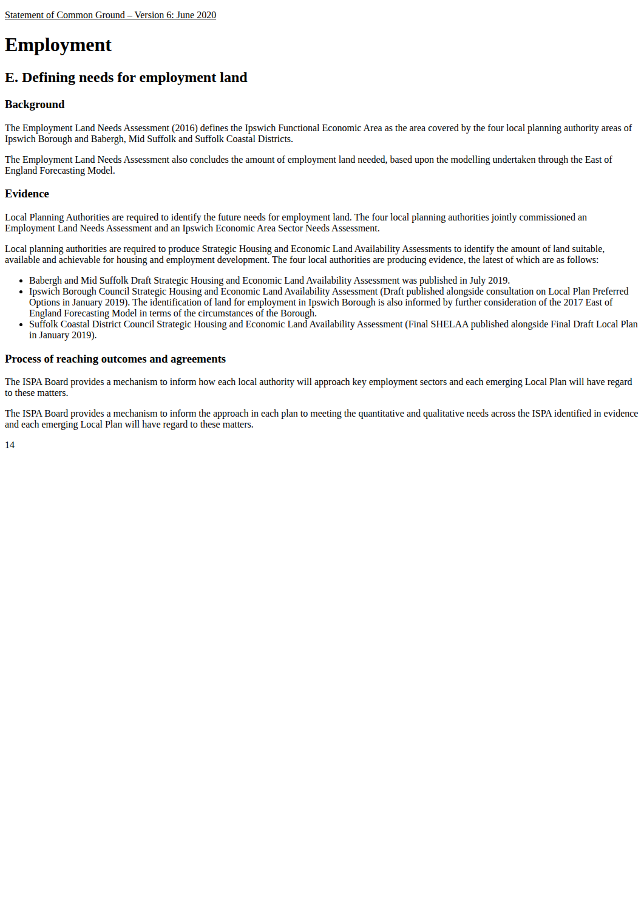Statement of Common Ground – Version 6: June 2020
Employment
E. Defining needs for employment land
Background
The Employment Land Needs Assessment (2016) defines the Ipswich Functional Economic Area as the area covered by the four local planning authority areas of Ipswich Borough and Babergh, Mid Suffolk and Suffolk Coastal Districts.
The Employment Land Needs Assessment also concludes the amount of employment land needed, based upon the modelling undertaken through the East of England Forecasting Model.
Evidence
Local Planning Authorities are required to identify the future needs for employment land. The four local planning authorities jointly commissioned an Employment Land Needs Assessment and an Ipswich Economic Area Sector Needs Assessment.
Local planning authorities are required to produce Strategic Housing and Economic Land Availability Assessments to identify the amount of land suitable, available and achievable for housing and employment development. The four local authorities are producing evidence, the latest of which are as follows:
Babergh and Mid Suffolk Draft Strategic Housing and Economic Land Availability Assessment was published in July 2019.
Ipswich Borough Council Strategic Housing and Economic Land Availability Assessment (Draft published alongside consultation on Local Plan Preferred Options in January 2019). The identification of land for employment in Ipswich Borough is also informed by further consideration of the 2017 East of England Forecasting Model in terms of the circumstances of the Borough.
Suffolk Coastal District Council Strategic Housing and Economic Land Availability Assessment (Final SHELAA published alongside Final Draft Local Plan in January 2019).
Process of reaching outcomes and agreements
The ISPA Board provides a mechanism to inform how each local authority will approach key employment sectors and each emerging Local Plan will have regard to these matters.
The ISPA Board provides a mechanism to inform the approach in each plan to meeting the quantitative and qualitative needs across the ISPA identified in evidence and each emerging Local Plan will have regard to these matters.
14